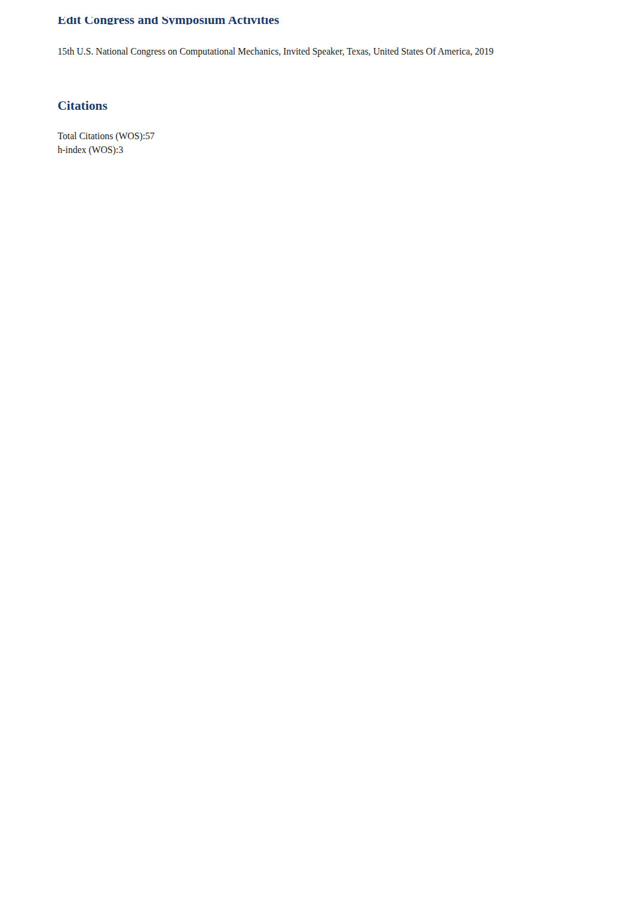Edit Congress and Symposium Activities
15th U.S. National Congress on Computational Mechanics, Invited Speaker, Texas, United States Of America, 2019
Citations
Total Citations (WOS):57
h-index (WOS):3